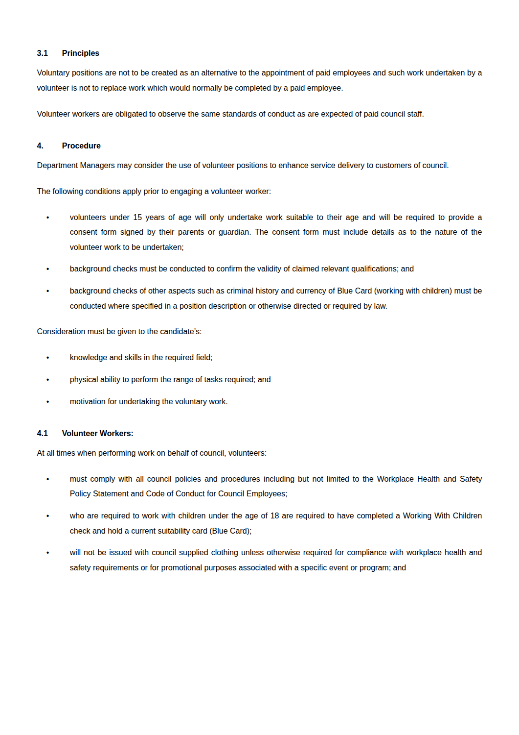3.1 Principles
Voluntary positions are not to be created as an alternative to the appointment of paid employees and such work undertaken by a volunteer is not to replace work which would normally be completed by a paid employee.
Volunteer workers are obligated to observe the same standards of conduct as are expected of paid council staff.
4. Procedure
Department Managers may consider the use of volunteer positions to enhance service delivery to customers of council.
The following conditions apply prior to engaging a volunteer worker:
volunteers under 15 years of age will only undertake work suitable to their age and will be required to provide a consent form signed by their parents or guardian. The consent form must include details as to the nature of the volunteer work to be undertaken;
background checks must be conducted to confirm the validity of claimed relevant qualifications; and
background checks of other aspects such as criminal history and currency of Blue Card (working with children) must be conducted where specified in a position description or otherwise directed or required by law.
Consideration must be given to the candidate’s:
knowledge and skills in the required field;
physical ability to perform the range of tasks required; and
motivation for undertaking the voluntary work.
4.1 Volunteer Workers:
At all times when performing work on behalf of council, volunteers:
must comply with all council policies and procedures including but not limited to the Workplace Health and Safety Policy Statement and Code of Conduct for Council Employees;
who are required to work with children under the age of 18 are required to have completed a Working With Children check and hold a current suitability card (Blue Card);
will not be issued with council supplied clothing unless otherwise required for compliance with workplace health and safety requirements or for promotional purposes associated with a specific event or program; and